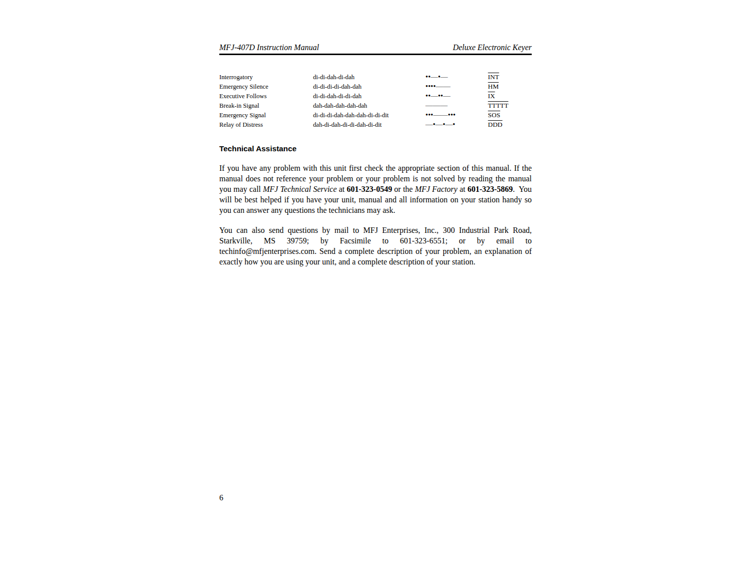MFJ-407D Instruction Manual Deluxe Electronic Keyer
| Interrogatory | di-di-dah-di-dah | ••—•— | INT |
| Emergency Silence | di-di-di-di-dah-dah | ••••—— | HM |
| Executive Follows | di-di-dah-di-di-dah | ••—••— | IX |
| Break-in Signal | dah-dah-dah-dah-dah | ——— | TTTTT |
| Emergency Signal | di-di-di-dah-dah-dah-di-di-dit | •••——••• | SOS |
| Relay of Distress | dah-di-dah-di-di-dah-di-dit | —•—•—• | DDD |
Technical Assistance
If you have any problem with this unit first check the appropriate section of this manual. If the manual does not reference your problem or your problem is not solved by reading the manual you may call MFJ Technical Service at 601-323-0549 or the MFJ Factory at 601-323-5869. You will be best helped if you have your unit, manual and all information on your station handy so you can answer any questions the technicians may ask.
You can also send questions by mail to MFJ Enterprises, Inc., 300 Industrial Park Road, Starkville, MS 39759; by Facsimile to 601-323-6551; or by email to techinfo@mfjenterprises.com. Send a complete description of your problem, an explanation of exactly how you are using your unit, and a complete description of your station.
6